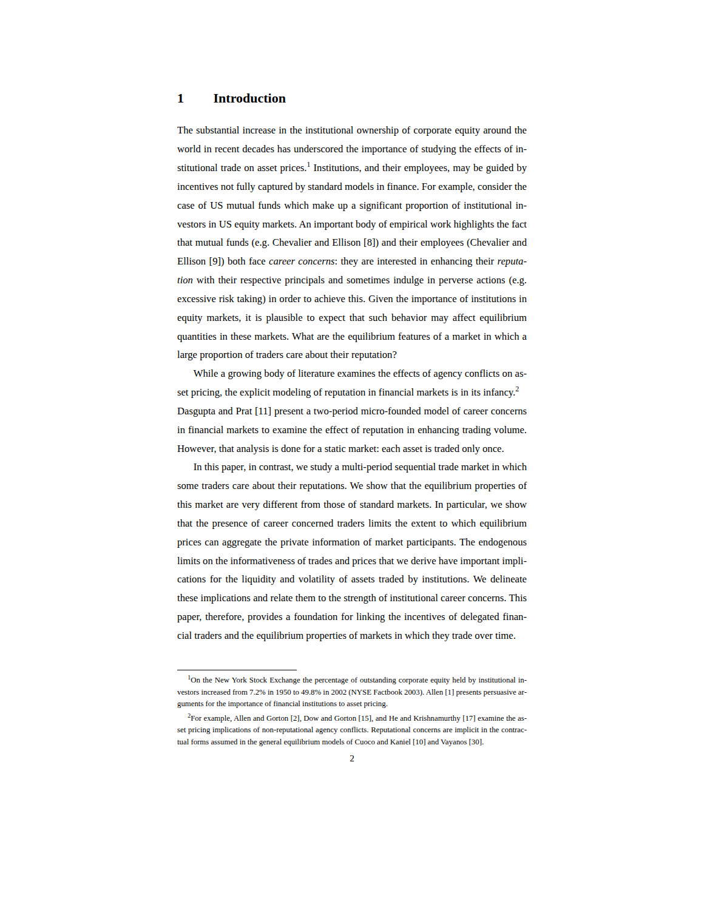1 Introduction
The substantial increase in the institutional ownership of corporate equity around the world in recent decades has underscored the importance of studying the effects of institutional trade on asset prices.1 Institutions, and their employees, may be guided by incentives not fully captured by standard models in finance. For example, consider the case of US mutual funds which make up a significant proportion of institutional investors in US equity markets. An important body of empirical work highlights the fact that mutual funds (e.g. Chevalier and Ellison [8]) and their employees (Chevalier and Ellison [9]) both face career concerns: they are interested in enhancing their reputation with their respective principals and sometimes indulge in perverse actions (e.g. excessive risk taking) in order to achieve this. Given the importance of institutions in equity markets, it is plausible to expect that such behavior may affect equilibrium quantities in these markets. What are the equilibrium features of a market in which a large proportion of traders care about their reputation?
While a growing body of literature examines the effects of agency conflicts on asset pricing, the explicit modeling of reputation in financial markets is in its infancy.2 Dasgupta and Prat [11] present a two-period micro-founded model of career concerns in financial markets to examine the effect of reputation in enhancing trading volume. However, that analysis is done for a static market: each asset is traded only once.
In this paper, in contrast, we study a multi-period sequential trade market in which some traders care about their reputations. We show that the equilibrium properties of this market are very different from those of standard markets. In particular, we show that the presence of career concerned traders limits the extent to which equilibrium prices can aggregate the private information of market participants. The endogenous limits on the informativeness of trades and prices that we derive have important implications for the liquidity and volatility of assets traded by institutions. We delineate these implications and relate them to the strength of institutional career concerns. This paper, therefore, provides a foundation for linking the incentives of delegated financial traders and the equilibrium properties of markets in which they trade over time.
1On the New York Stock Exchange the percentage of outstanding corporate equity held by institutional investors increased from 7.2% in 1950 to 49.8% in 2002 (NYSE Factbook 2003). Allen [1] presents persuasive arguments for the importance of financial institutions to asset pricing.
2For example, Allen and Gorton [2], Dow and Gorton [15], and He and Krishnamurthy [17] examine the asset pricing implications of non-reputational agency conflicts. Reputational concerns are implicit in the contractual forms assumed in the general equilibrium models of Cuoco and Kaniel [10] and Vayanos [30].
2